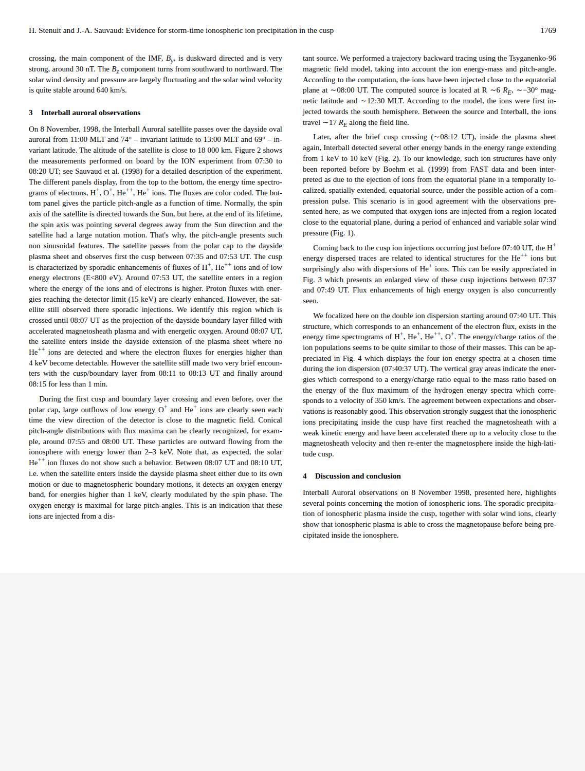H. Stenuit and J.-A. Sauvaud: Evidence for storm-time ionospheric ion precipitation in the cusp 1769
crossing, the main component of the IMF, By, is duskward directed and is very strong, around 30 nT. The Bz component turns from southward to northward. The solar wind density and pressure are largely fluctuating and the solar wind velocity is quite stable around 640 km/s.
3 Interball auroral observations
On 8 November, 1998, the Interball Auroral satellite passes over the dayside oval auroral from 11:00 MLT and 74° – invariant latitude to 13:00 MLT and 69° – invariant latitude. The altitude of the satellite is close to 18 000 km. Figure 2 shows the measurements performed on board by the ION experiment from 07:30 to 08:20 UT; see Sauvaud et al. (1998) for a detailed description of the experiment. The different panels display, from the top to the bottom, the energy time spectrograms of electrons, H+, O+, He++, He+ ions. The fluxes are color coded. The bottom panel gives the particle pitch-angle as a function of time. Normally, the spin axis of the satellite is directed towards the Sun, but here, at the end of its lifetime, the spin axis was pointing several degrees away from the Sun direction and the satellite had a large nutation motion. That's why, the pitch-angle presents such non sinusoidal features. The satellite passes from the polar cap to the dayside plasma sheet and observes first the cusp between 07:35 and 07:53 UT. The cusp is characterized by sporadic enhancements of fluxes of H+, He++ ions and of low energy electrons (E<800 eV). Around 07:53 UT, the satellite enters in a region where the energy of the ions and of electrons is higher. Proton fluxes with energies reaching the detector limit (15 keV) are clearly enhanced. However, the satellite still observed there sporadic injections. We identify this region which is crossed until 08:07 UT as the projection of the dayside boundary layer filled with accelerated magnetosheath plasma and with energetic oxygen. Around 08:07 UT, the satellite enters inside the dayside extension of the plasma sheet where no He++ ions are detected and where the electron fluxes for energies higher than 4 keV become detectable. However the satellite still made two very brief encounters with the cusp/boundary layer from 08:11 to 08:13 UT and finally around 08:15 for less than 1 min.
During the first cusp and boundary layer crossing and even before, over the polar cap, large outflows of low energy O+ and He+ ions are clearly seen each time the view direction of the detector is close to the magnetic field. Conical pitch-angle distributions with flux maxima can be clearly recognized, for example, around 07:55 and 08:00 UT. These particles are outward flowing from the ionosphere with energy lower than 2–3 keV. Note that, as expected, the solar He++ ion fluxes do not show such a behavior. Between 08:07 UT and 08:10 UT, i.e. when the satellite enters inside the dayside plasma sheet either due to its own motion or due to magnetospheric boundary motions, it detects an oxygen energy band, for energies higher than 1 keV, clearly modulated by the spin phase. The oxygen energy is maximal for large pitch-angles. This is an indication that these ions are injected from a dis-
tant source. We performed a trajectory backward tracing using the Tsyganenko-96 magnetic field model, taking into account the ion energy-mass and pitch-angle. According to the computation, the ions have been injected close to the equatorial plane at ∼08:00 UT. The computed source is located at R ∼6 RE, ∼−30° magnetic latitude and ∼12:30 MLT. According to the model, the ions were first injected towards the south hemisphere. Between the source and Interball, the ions travel ∼17 RE along the field line.
Later, after the brief cusp crossing (∼08:12 UT), inside the plasma sheet again, Interball detected several other energy bands in the energy range extending from 1 keV to 10 keV (Fig. 2). To our knowledge, such ion structures have only been reported before by Boehm et al. (1999) from FAST data and been interpreted as due to the ejection of ions from the equatorial plane in a temporally localized, spatially extended, equatorial source, under the possible action of a compression pulse. This scenario is in good agreement with the observations presented here, as we computed that oxygen ions are injected from a region located close to the equatorial plane, during a period of enhanced and variable solar wind pressure (Fig. 1).
Coming back to the cusp ion injections occurring just before 07:40 UT, the H+ energy dispersed traces are related to identical structures for the He++ ions but surprisingly also with dispersions of He+ ions. This can be easily appreciated in Fig. 3 which presents an enlarged view of these cusp injections between 07:37 and 07:49 UT. Flux enhancements of high energy oxygen is also concurrently seen.
We focalized here on the double ion dispersion starting around 07:40 UT. This structure, which corresponds to an enhancement of the electron flux, exists in the energy time spectrograms of H+, He+, He++, O+. The energy/charge ratios of the ion populations seems to be quite similar to those of their masses. This can be appreciated in Fig. 4 which displays the four ion energy spectra at a chosen time during the ion dispersion (07:40:37 UT). The vertical gray areas indicate the energies which correspond to a energy/charge ratio equal to the mass ratio based on the energy of the flux maximum of the hydrogen energy spectra which corresponds to a velocity of 350 km/s. The agreement between expectations and observations is reasonably good. This observation strongly suggest that the ionospheric ions precipitating inside the cusp have first reached the magnetosheath with a weak kinetic energy and have been accelerated there up to a velocity close to the magnetosheath velocity and then re-enter the magnetosphere inside the high-latitude cusp.
4 Discussion and conclusion
Interball Auroral observations on 8 November 1998, presented here, highlights several points concerning the motion of ionospheric ions. The sporadic precipitation of ionospheric plasma inside the cusp, together with solar wind ions, clearly show that ionospheric plasma is able to cross the magnetopause before being precipitated inside the ionosphere.